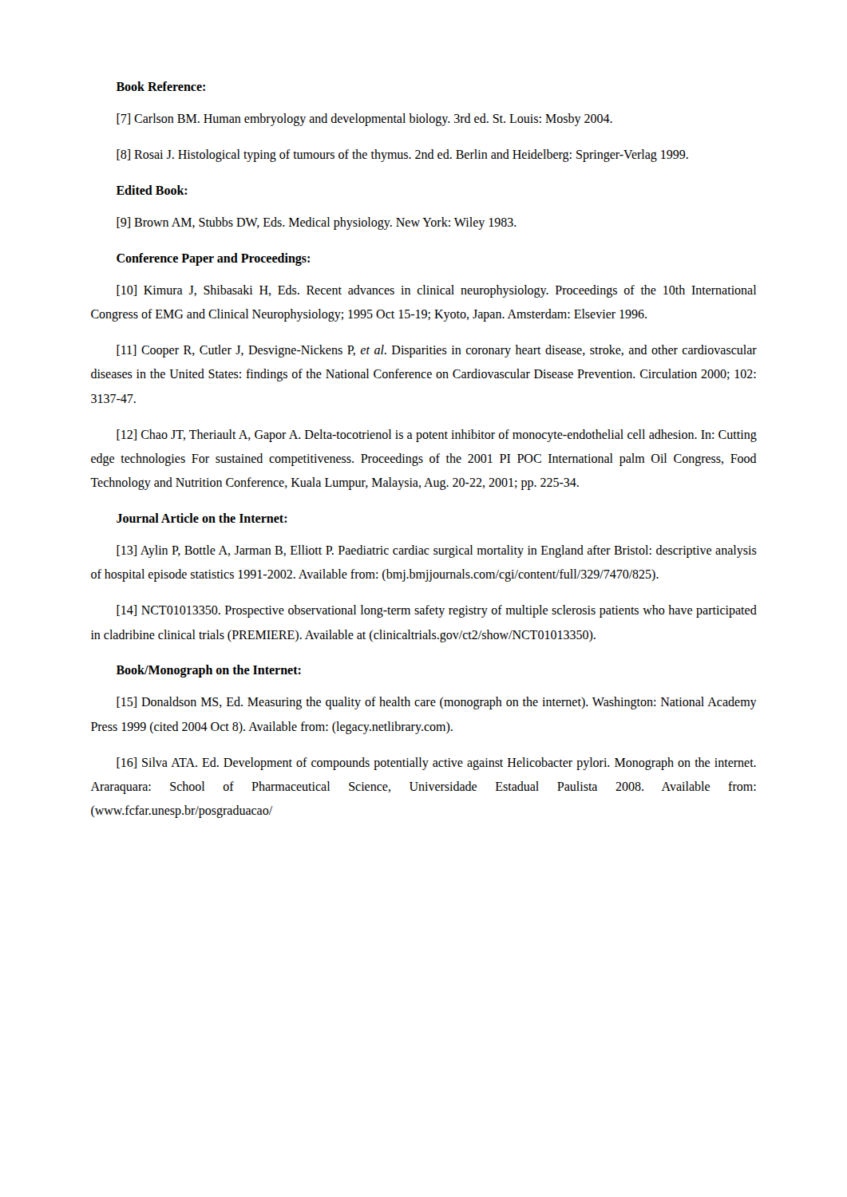Book Reference:
[7] Carlson BM. Human embryology and developmental biology. 3rd ed. St. Louis: Mosby 2004.
[8] Rosai J. Histological typing of tumours of the thymus. 2nd ed. Berlin and Heidelberg: Springer-Verlag 1999.
Edited Book:
[9] Brown AM, Stubbs DW, Eds. Medical physiology. New York: Wiley 1983.
Conference Paper and Proceedings:
[10] Kimura J, Shibasaki H, Eds. Recent advances in clinical neurophysiology. Proceedings of the 10th International Congress of EMG and Clinical Neurophysiology; 1995 Oct 15-19; Kyoto, Japan. Amsterdam: Elsevier 1996.
[11] Cooper R, Cutler J, Desvigne-Nickens P, et al. Disparities in coronary heart disease, stroke, and other cardiovascular diseases in the United States: findings of the National Conference on Cardiovascular Disease Prevention. Circulation 2000; 102: 3137-47.
[12] Chao JT, Theriault A, Gapor A. Delta-tocotrienol is a potent inhibitor of monocyte-endothelial cell adhesion. In: Cutting edge technologies For sustained competitiveness. Proceedings of the 2001 PI POC International palm Oil Congress, Food Technology and Nutrition Conference, Kuala Lumpur, Malaysia, Aug. 20-22, 2001; pp. 225-34.
Journal Article on the Internet:
[13] Aylin P, Bottle A, Jarman B, Elliott P. Paediatric cardiac surgical mortality in England after Bristol: descriptive analysis of hospital episode statistics 1991-2002. Available from: (bmj.bmjjournals.com/cgi/content/full/329/7470/825).
[14] NCT01013350. Prospective observational long-term safety registry of multiple sclerosis patients who have participated in cladribine clinical trials (PREMIERE). Available at (clinicaltrials.gov/ct2/show/NCT01013350).
Book/Monograph on the Internet:
[15] Donaldson MS, Ed. Measuring the quality of health care (monograph on the internet). Washington: National Academy Press 1999 (cited 2004 Oct 8). Available from: (legacy.netlibrary.com).
[16] Silva ATA. Ed. Development of compounds potentially active against Helicobacter pylori. Monograph on the internet. Araraquara: School of Pharmaceutical Science, Universidade Estadual Paulista 2008. Available from: (www.fcfar.unesp.br/posgraduacao/